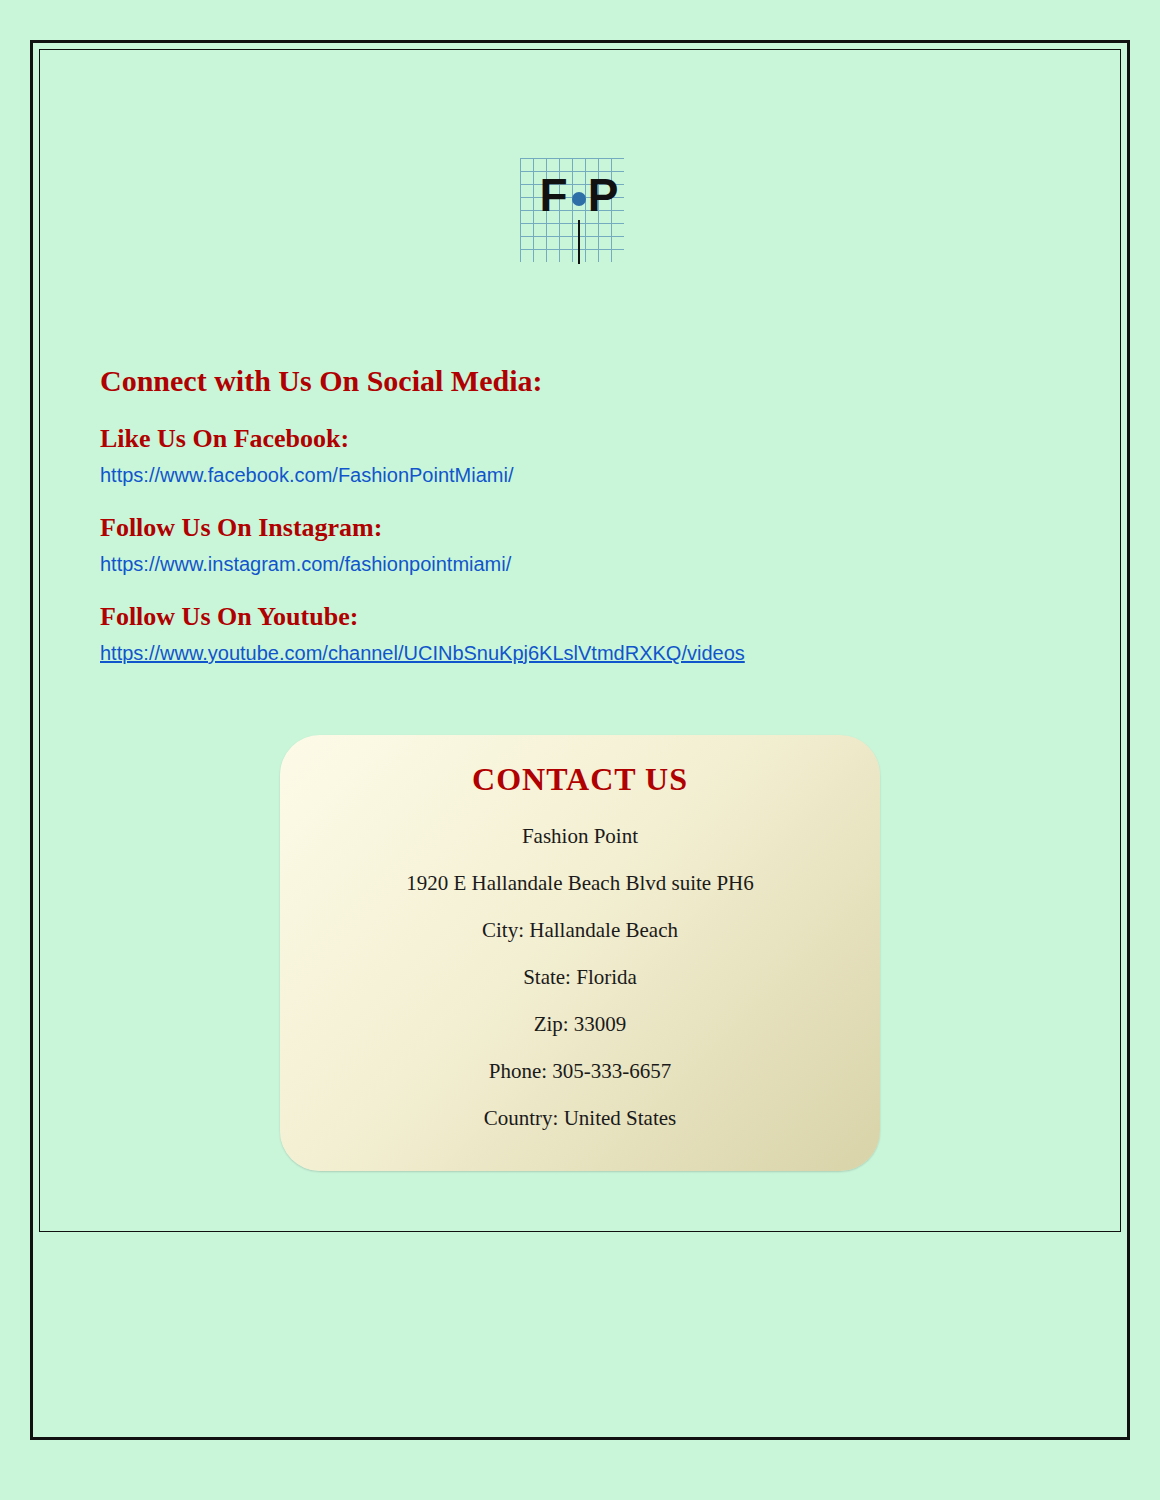F P
Connect with Us On Social Media:
Like Us On Facebook:
https://www.facebook.com/FashionPointMiami/
Follow Us On Instagram:
https://www.instagram.com/fashionpointmiami/
Follow Us On Youtube:
https://www.youtube.com/channel/UCINbSnuKpj6KLslVtmdRXKQ/videos
CONTACT US
Fashion Point
1920 E Hallandale Beach Blvd suite PH6
City: Hallandale Beach
State: Florida
Zip: 33009
Phone: 305-333-6657
Country: United States